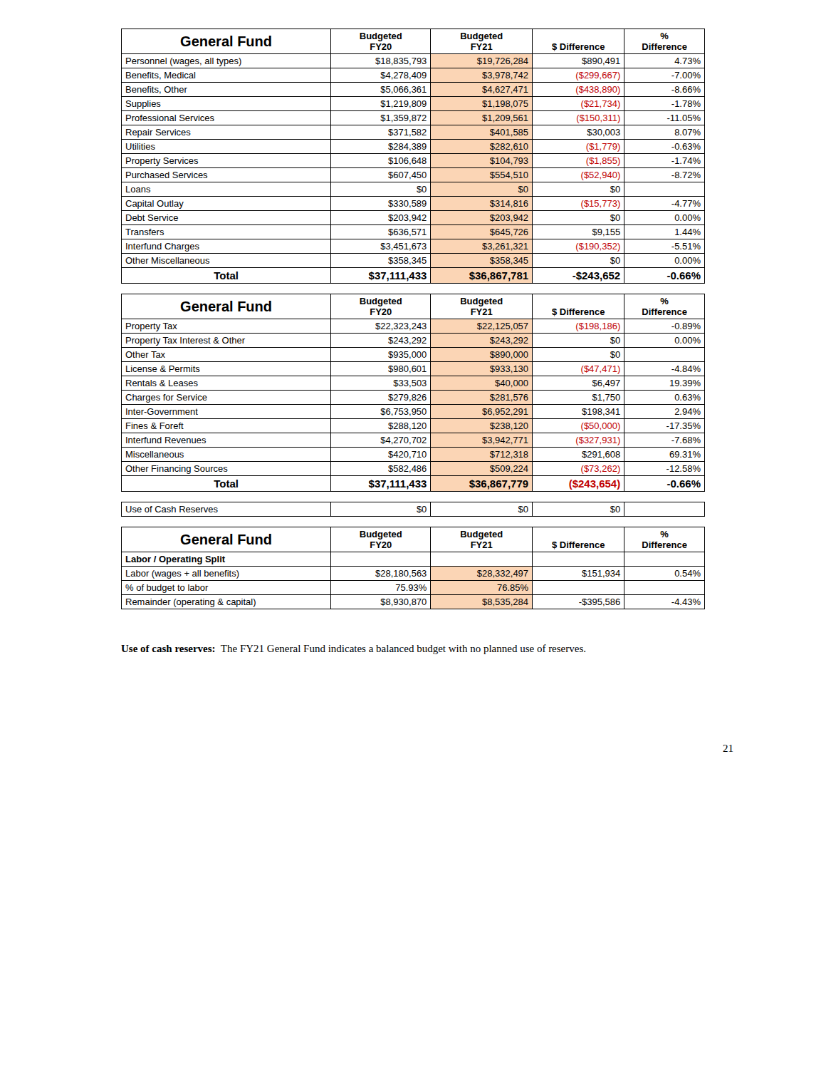| General Fund | Budgeted FY20 | Budgeted FY21 | $ Difference | % Difference |
| Personnel (wages, all types) | $18,835,793 | $19,726,284 | $890,491 | 4.73% |
| Benefits, Medical | $4,278,409 | $3,978,742 | ($299,667) | -7.00% |
| Benefits, Other | $5,066,361 | $4,627,471 | ($438,890) | -8.66% |
| Supplies | $1,219,809 | $1,198,075 | ($21,734) | -1.78% |
| Professional Services | $1,359,872 | $1,209,561 | ($150,311) | -11.05% |
| Repair Services | $371,582 | $401,585 | $30,003 | 8.07% |
| Utilities | $284,389 | $282,610 | ($1,779) | -0.63% |
| Property Services | $106,648 | $104,793 | ($1,855) | -1.74% |
| Purchased Services | $607,450 | $554,510 | ($52,940) | -8.72% |
| Loans | $0 | $0 | $0 | |
| Capital Outlay | $330,589 | $314,816 | ($15,773) | -4.77% |
| Debt Service | $203,942 | $203,942 | $0 | 0.00% |
| Transfers | $636,571 | $645,726 | $9,155 | 1.44% |
| Interfund Charges | $3,451,673 | $3,261,321 | ($190,352) | -5.51% |
| Other Miscellaneous | $358,345 | $358,345 | $0 | 0.00% |
| Total | $37,111,433 | $36,867,781 | -$243,652 | -0.66% |
| General Fund | Budgeted FY20 | Budgeted FY21 | $ Difference | % Difference |
| Property Tax | $22,323,243 | $22,125,057 | ($198,186) | -0.89% |
| Property Tax Interest & Other | $243,292 | $243,292 | $0 | 0.00% |
| Other Tax | $935,000 | $890,000 | $0 | |
| License & Permits | $980,601 | $933,130 | ($47,471) | -4.84% |
| Rentals & Leases | $33,503 | $40,000 | $6,497 | 19.39% |
| Charges for Service | $279,826 | $281,576 | $1,750 | 0.63% |
| Inter-Government | $6,753,950 | $6,952,291 | $198,341 | 2.94% |
| Fines & Foreft | $288,120 | $238,120 | ($50,000) | -17.35% |
| Interfund Revenues | $4,270,702 | $3,942,771 | ($327,931) | -7.68% |
| Miscellaneous | $420,710 | $712,318 | $291,608 | 69.31% |
| Other Financing Sources | $582,486 | $509,224 | ($73,262) | -12.58% |
| Total | $37,111,433 | $36,867,779 | ($243,654) | -0.66% |
| Use of Cash Reserves | $0 | $0 | $0 | |
| General Fund | Budgeted FY20 | Budgeted FY21 | $ Difference | % Difference |
| Labor / Operating Split | | | | |
| Labor (wages + all benefits) | $28,180,563 | $28,332,497 | $151,934 | 0.54% |
| % of budget to labor | 75.93% | 76.85% | | |
| Remainder (operating & capital) | $8,930,870 | $8,535,284 | -$395,586 | -4.43% |
Use of cash reserves: The FY21 General Fund indicates a balanced budget with no planned use of reserves.
21